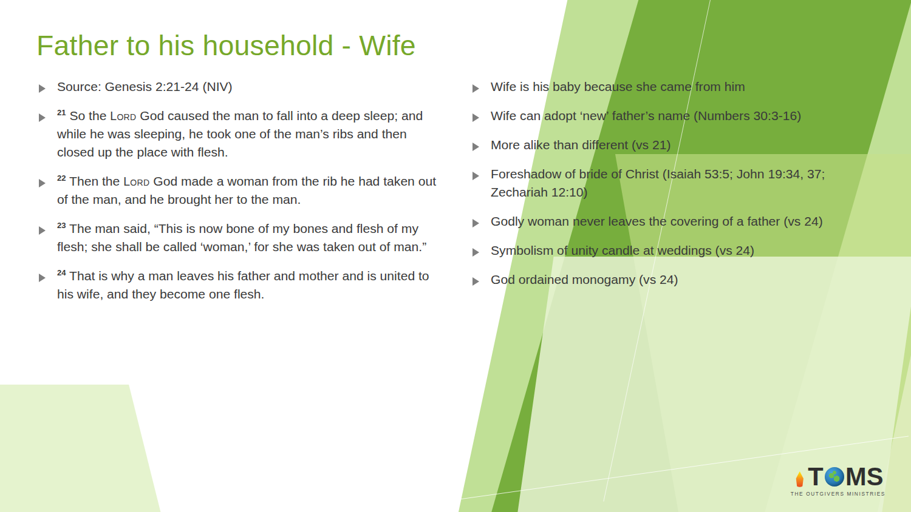Father to his household - Wife
Source: Genesis 2:21-24 (NIV)
21 So the Lord God caused the man to fall into a deep sleep; and while he was sleeping, he took one of the man’s ribs and then closed up the place with flesh.
22 Then the Lord God made a woman from the rib he had taken out of the man, and he brought her to the man.
23 The man said, “This is now bone of my bones and flesh of my flesh; she shall be called ‘woman,’ for she was taken out of man.”
24 That is why a man leaves his father and mother and is united to his wife, and they become one flesh.
Wife is his baby because she came from him
Wife can adopt ‘new’ father’s name (Numbers 30:3-16)
More alike than different (vs 21)
Foreshadow of bride of Christ (Isaiah 53:5; John 19:34, 37; Zechariah 12:10)
Godly woman never leaves the covering of a father (vs 24)
Symbolism of unity candle at weddings (vs 24)
God ordained monogamy (vs 24)
T MS
The Outgivers Ministries